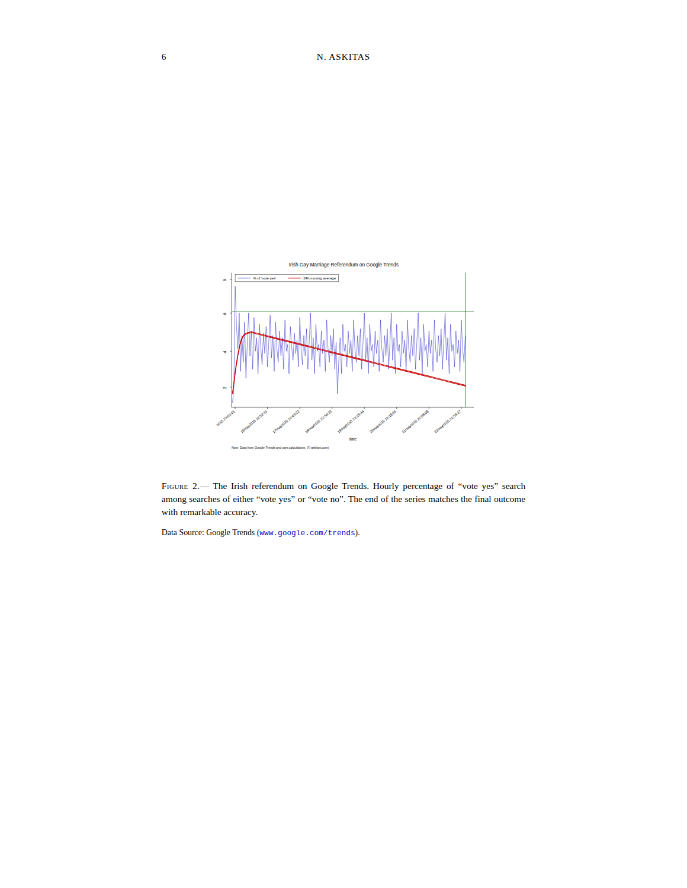6 N. ASKITAS
Irish Gay Marriage Referendum on Google Trends Irish Gay Marriage Referendum on Google Trends .8 .6 .4 .2 % of 'vote yes' 24h moving average 2015 23:01:01 16may2015 22:52:11 17may2015 22:43:22 18may2015 22:34:33 19may2015 22:25:44 20may2015 22:16:55 21may2015 22:08:06 22may2015 21:59:17 date Note: Data from Google Trends and own calculations. (© askitas.com)
Figure 2.— The Irish referendum on Google Trends. Hourly percentage of “vote yes” search among searches of either “vote yes” or “vote no”. The end of the series matches the final outcome with remarkable accuracy.
Data Source: Google Trends (www.google.com/trends).